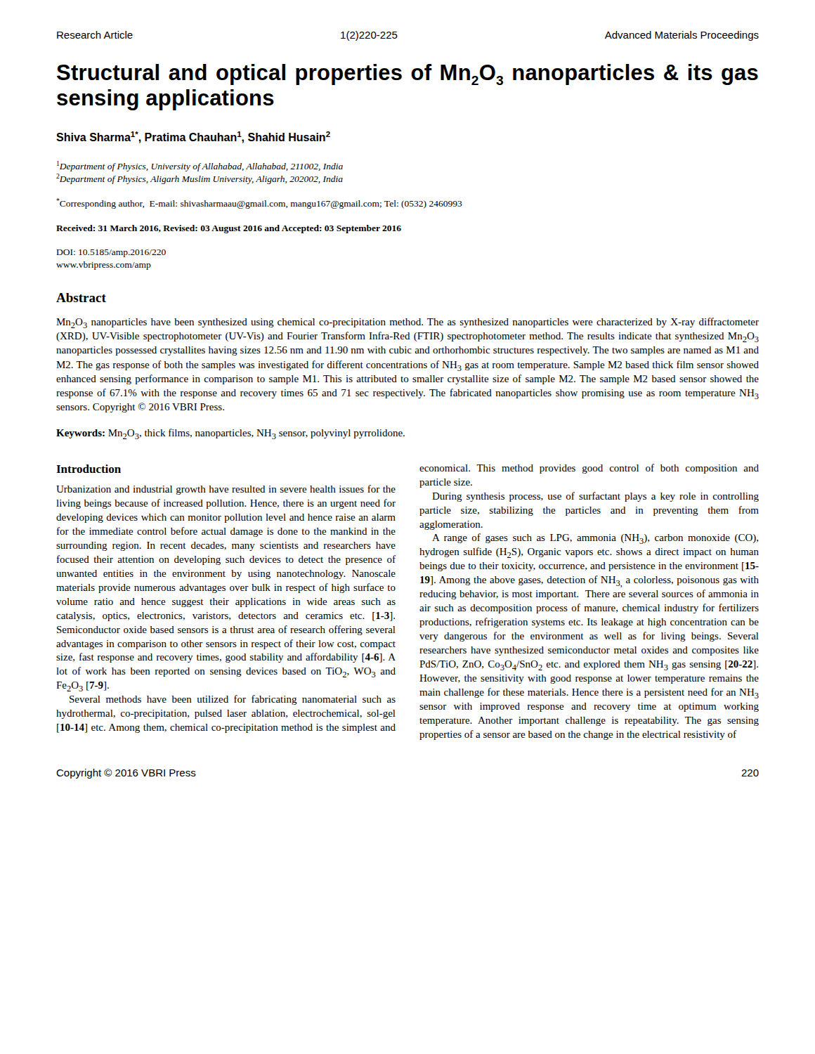Research Article
1(2)220-225
Advanced Materials Proceedings
Structural and optical properties of Mn2O3 nanoparticles & its gas sensing applications
Shiva Sharma1*, Pratima Chauhan1, Shahid Husain2
1Department of Physics, University of Allahabad, Allahabad, 211002, India
2Department of Physics, Aligarh Muslim University, Aligarh, 202002, India
*Corresponding author, E-mail: shivasharmaau@gmail.com, mangu167@gmail.com; Tel: (0532) 2460993
Received: 31 March 2016, Revised: 03 August 2016 and Accepted: 03 September 2016
DOI: 10.5185/amp.2016/220
www.vbripress.com/amp
Abstract
Mn2O3 nanoparticles have been synthesized using chemical co-precipitation method. The as synthesized nanoparticles were characterized by X-ray diffractometer (XRD), UV-Visible spectrophotometer (UV-Vis) and Fourier Transform Infra-Red (FTIR) spectrophotometer method. The results indicate that synthesized Mn2O3 nanoparticles possessed crystallites having sizes 12.56 nm and 11.90 nm with cubic and orthorhombic structures respectively. The two samples are named as M1 and M2. The gas response of both the samples was investigated for different concentrations of NH3 gas at room temperature. Sample M2 based thick film sensor showed enhanced sensing performance in comparison to sample M1. This is attributed to smaller crystallite size of sample M2. The sample M2 based sensor showed the response of 67.1% with the response and recovery times 65 and 71 sec respectively. The fabricated nanoparticles show promising use as room temperature NH3 sensors. Copyright © 2016 VBRI Press.
Keywords: Mn2O3, thick films, nanoparticles, NH3 sensor, polyvinyl pyrrolidone.
Introduction
Urbanization and industrial growth have resulted in severe health issues for the living beings because of increased pollution. Hence, there is an urgent need for developing devices which can monitor pollution level and hence raise an alarm for the immediate control before actual damage is done to the mankind in the surrounding region. In recent decades, many scientists and researchers have focused their attention on developing such devices to detect the presence of unwanted entities in the environment by using nanotechnology. Nanoscale materials provide numerous advantages over bulk in respect of high surface to volume ratio and hence suggest their applications in wide areas such as catalysis, optics, electronics, varistors, detectors and ceramics etc. [1-3]. Semiconductor oxide based sensors is a thrust area of research offering several advantages in comparison to other sensors in respect of their low cost, compact size, fast response and recovery times, good stability and affordability [4-6]. A lot of work has been reported on sensing devices based on TiO2, WO3 and Fe2O3 [7-9].
Several methods have been utilized for fabricating nanomaterial such as hydrothermal, co-precipitation, pulsed laser ablation, electrochemical, sol-gel [10-14] etc. Among them, chemical co-precipitation method is the simplest and economical. This method provides good control of both composition and particle size.
During synthesis process, use of surfactant plays a key role in controlling particle size, stabilizing the particles and in preventing them from agglomeration.
A range of gases such as LPG, ammonia (NH3), carbon monoxide (CO), hydrogen sulfide (H2S), Organic vapors etc. shows a direct impact on human beings due to their toxicity, occurrence, and persistence in the environment [15-19]. Among the above gases, detection of NH3, a colorless, poisonous gas with reducing behavior, is most important. There are several sources of ammonia in air such as decomposition process of manure, chemical industry for fertilizers productions, refrigeration systems etc. Its leakage at high concentration can be very dangerous for the environment as well as for living beings. Several researchers have synthesized semiconductor metal oxides and composites like PdS/TiO, ZnO, Co3O4/SnO2 etc. and explored them NH3 gas sensing [20-22]. However, the sensitivity with good response at lower temperature remains the main challenge for these materials. Hence there is a persistent need for an NH3 sensor with improved response and recovery time at optimum working temperature. Another important challenge is repeatability. The gas sensing properties of a sensor are based on the change in the electrical resistivity of
Copyright © 2016 VBRI Press
220